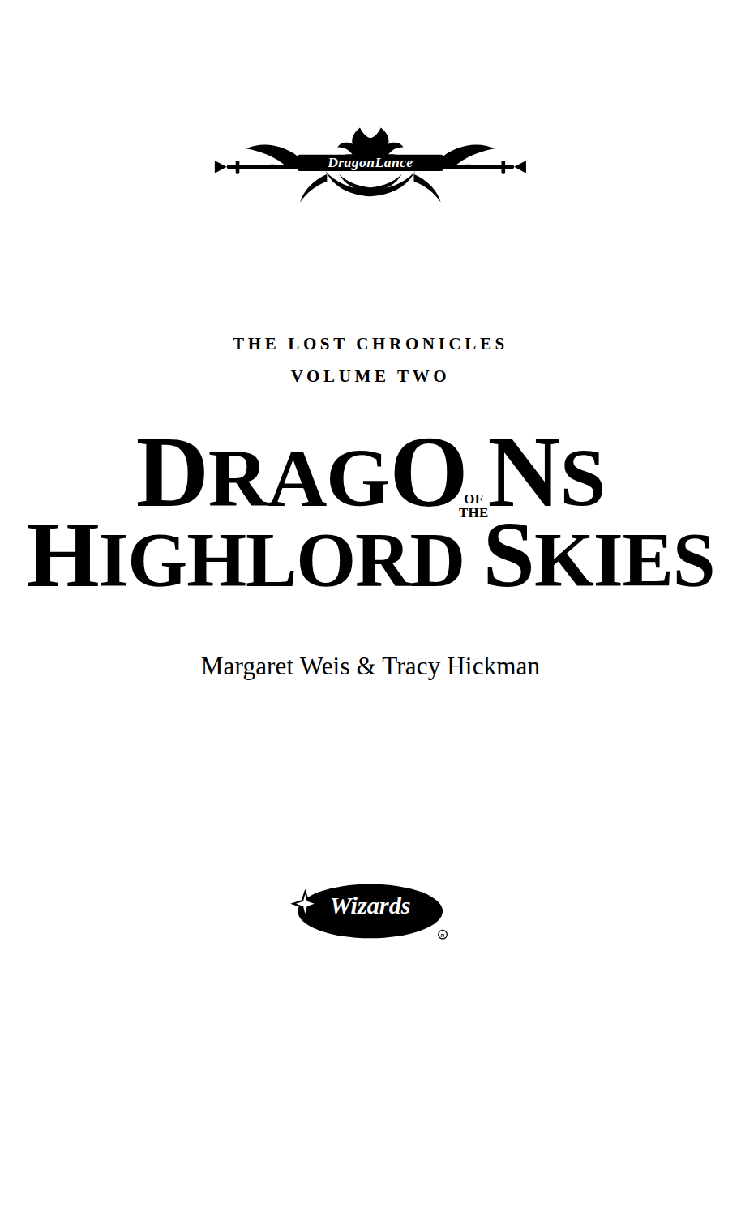DragonLance
The Lost Chronicles
Volume Two
DRAGOof the NS HIGHLORD SKIES
Margaret Weis & Tracy Hickman
Wizards OF THE COAST R